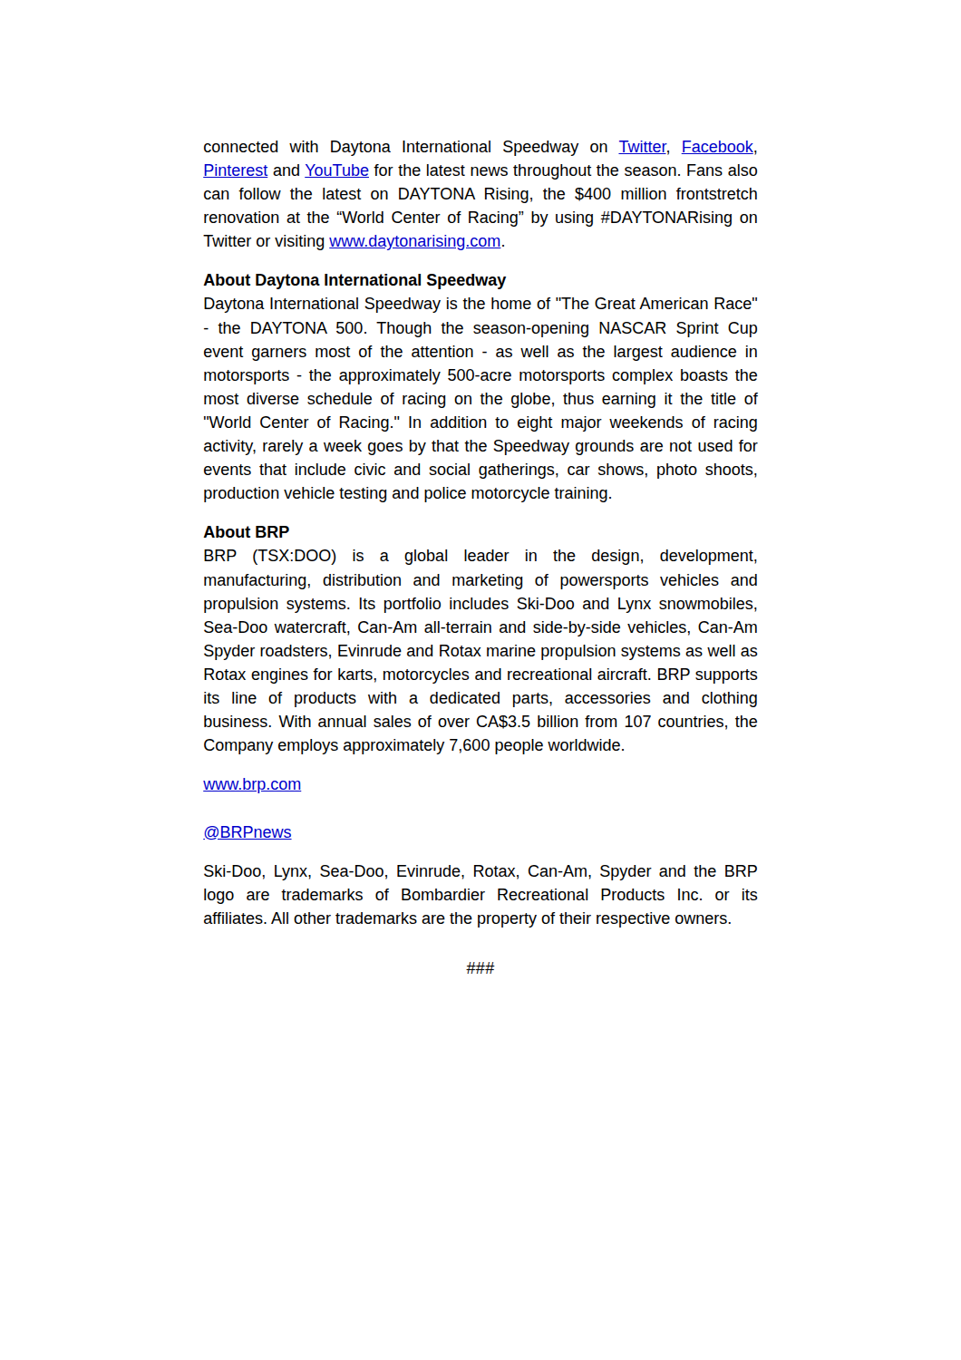connected with Daytona International Speedway on Twitter, Facebook, Pinterest and YouTube for the latest news throughout the season. Fans also can follow the latest on DAYTONA Rising, the $400 million frontstretch renovation at the “World Center of Racing” by using #DAYTONARising on Twitter or visiting www.daytonarising.com.
About Daytona International Speedway
Daytona International Speedway is the home of "The Great American Race" - the DAYTONA 500. Though the season-opening NASCAR Sprint Cup event garners most of the attention - as well as the largest audience in motorsports - the approximately 500-acre motorsports complex boasts the most diverse schedule of racing on the globe, thus earning it the title of "World Center of Racing." In addition to eight major weekends of racing activity, rarely a week goes by that the Speedway grounds are not used for events that include civic and social gatherings, car shows, photo shoots, production vehicle testing and police motorcycle training.
About BRP
BRP (TSX:DOO) is a global leader in the design, development, manufacturing, distribution and marketing of powersports vehicles and propulsion systems. Its portfolio includes Ski-Doo and Lynx snowmobiles, Sea-Doo watercraft, Can-Am all-terrain and side-by-side vehicles, Can-Am Spyder roadsters, Evinrude and Rotax marine propulsion systems as well as Rotax engines for karts, motorcycles and recreational aircraft. BRP supports its line of products with a dedicated parts, accessories and clothing business. With annual sales of over CA$3.5 billion from 107 countries, the Company employs approximately 7,600 people worldwide.
www.brp.com
@BRPnews
Ski-Doo, Lynx, Sea-Doo, Evinrude, Rotax, Can-Am, Spyder and the BRP logo are trademarks of Bombardier Recreational Products Inc. or its affiliates. All other trademarks are the property of their respective owners.
###